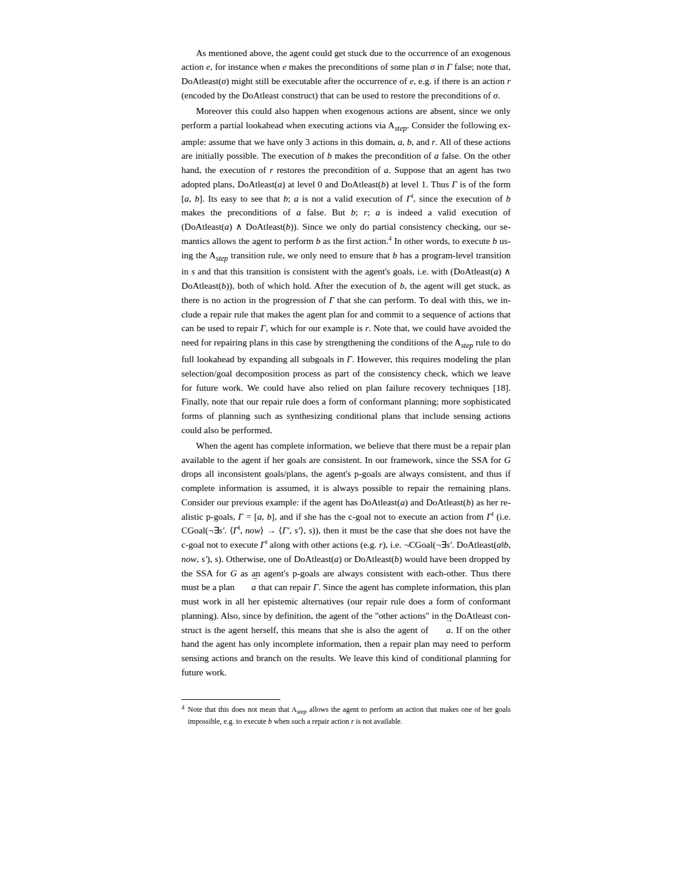As mentioned above, the agent could get stuck due to the occurrence of an exogenous action e, for instance when e makes the preconditions of some plan σ in Γ false; note that, DoAtleast(σ) might still be executable after the occurrence of e, e.g. if there is an action r (encoded by the DoAtleast construct) that can be used to restore the preconditions of σ.
Moreover this could also happen when exogenous actions are absent, since we only perform a partial lookahead when executing actions via Astep. Consider the following example: assume that we have only 3 actions in this domain, a, b, and r. All of these actions are initially possible. The execution of b makes the precondition of a false. On the other hand, the execution of r restores the precondition of a. Suppose that an agent has two adopted plans, DoAtleast(a) at level 0 and DoAtleast(b) at level 1. Thus Γ is of the form [a, b]. Its easy to see that b; a is not a valid execution of Γ‖, since the execution of b makes the preconditions of a false. But b; r; a is indeed a valid execution of (DoAtleast(a) ∧ DoAtleast(b)). Since we only do partial consistency checking, our semantics allows the agent to perform b as the first action.4 In other words, to execute b using the Astep transition rule, we only need to ensure that b has a program-level transition in s and that this transition is consistent with the agent's goals, i.e. with (DoAtleast(a) ∧ DoAtleast(b)), both of which hold. After the execution of b, the agent will get stuck, as there is no action in the progression of Γ that she can perform. To deal with this, we include a repair rule that makes the agent plan for and commit to a sequence of actions that can be used to repair Γ, which for our example is r. Note that, we could have avoided the need for repairing plans in this case by strengthening the conditions of the Astep rule to do full lookahead by expanding all subgoals in Γ. However, this requires modeling the plan selection/goal decomposition process as part of the consistency check, which we leave for future work. We could have also relied on plan failure recovery techniques [18]. Finally, note that our repair rule does a form of conformant planning; more sophisticated forms of planning such as synthesizing conditional plans that include sensing actions could also be performed.
When the agent has complete information, we believe that there must be a repair plan available to the agent if her goals are consistent. In our framework, since the SSA for G drops all inconsistent goals/plans, the agent's p-goals are always consistent, and thus if complete information is assumed, it is always possible to repair the remaining plans. Consider our previous example: if the agent has DoAtleast(a) and DoAtleast(b) as her realistic p-goals, Γ = [a, b], and if she has the c-goal not to execute an action from Γ‖ (i.e. CGoal(¬∃s′. ⟨Γ‖, now⟩ → ⟨Γ′, s′⟩, s)), then it must be the case that she does not have the c-goal not to execute Γ‖ along with other actions (e.g. r), i.e. ¬CGoal(¬∃s′. DoAtleast(a‖b, now, s′), s). Otherwise, one of DoAtleast(a) or DoAtleast(b) would have been dropped by the SSA for G as an agent's p-goals are always consistent with each-other. Thus there must be a plan a that can repair Γ. Since the agent has complete information, this plan must work in all her epistemic alternatives (our repair rule does a form of conformant planning). Also, since by definition, the agent of the "other actions" in the DoAtleast construct is the agent herself, this means that she is also the agent of a. If on the other hand the agent has only incomplete information, then a repair plan may need to perform sensing actions and branch on the results. We leave this kind of conditional planning for future work.
4
Note that this does not mean that Astep allows the agent to perform an action that makes one of her goals impossible, e.g. to execute b when such a repair action r is not available.